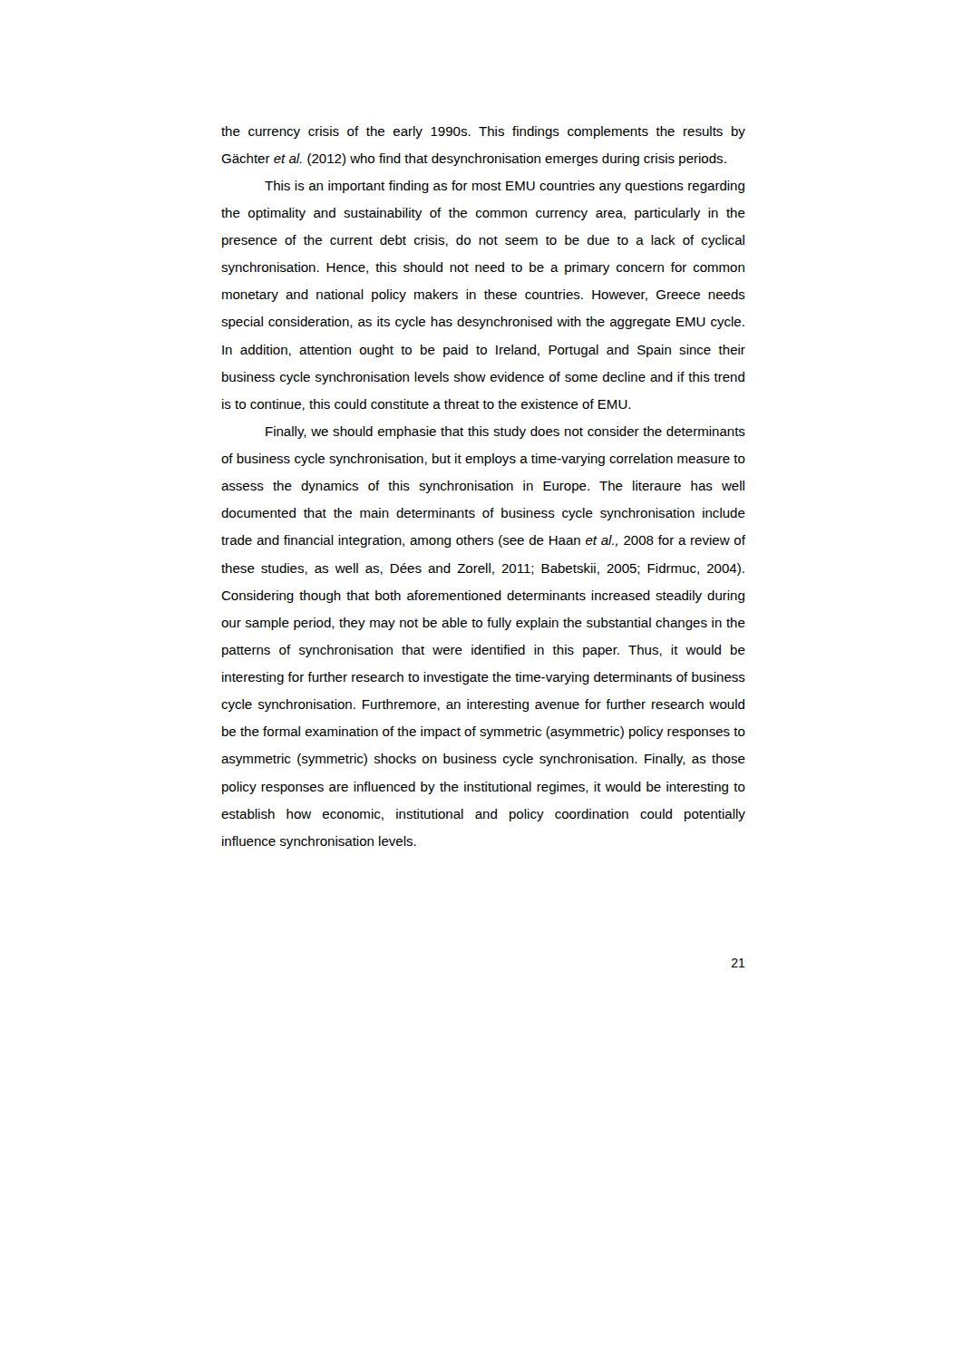the currency crisis of the early 1990s. This findings complements the results by Gächter et al. (2012) who find that desynchronisation emerges during crisis periods.
This is an important finding as for most EMU countries any questions regarding the optimality and sustainability of the common currency area, particularly in the presence of the current debt crisis, do not seem to be due to a lack of cyclical synchronisation. Hence, this should not need to be a primary concern for common monetary and national policy makers in these countries. However, Greece needs special consideration, as its cycle has desynchronised with the aggregate EMU cycle. In addition, attention ought to be paid to Ireland, Portugal and Spain since their business cycle synchronisation levels show evidence of some decline and if this trend is to continue, this could constitute a threat to the existence of EMU.
Finally, we should emphasie that this study does not consider the determinants of business cycle synchronisation, but it employs a time-varying correlation measure to assess the dynamics of this synchronisation in Europe. The literaure has well documented that the main determinants of business cycle synchronisation include trade and financial integration, among others (see de Haan et al., 2008 for a review of these studies, as well as, Dées and Zorell, 2011; Babetskii, 2005; Fidrmuc, 2004). Considering though that both aforementioned determinants increased steadily during our sample period, they may not be able to fully explain the substantial changes in the patterns of synchronisation that were identified in this paper. Thus, it would be interesting for further research to investigate the time-varying determinants of business cycle synchronisation. Furthremore, an interesting avenue for further research would be the formal examination of the impact of symmetric (asymmetric) policy responses to asymmetric (symmetric) shocks on business cycle synchronisation. Finally, as those policy responses are influenced by the institutional regimes, it would be interesting to establish how economic, institutional and policy coordination could potentially influence synchronisation levels.
21